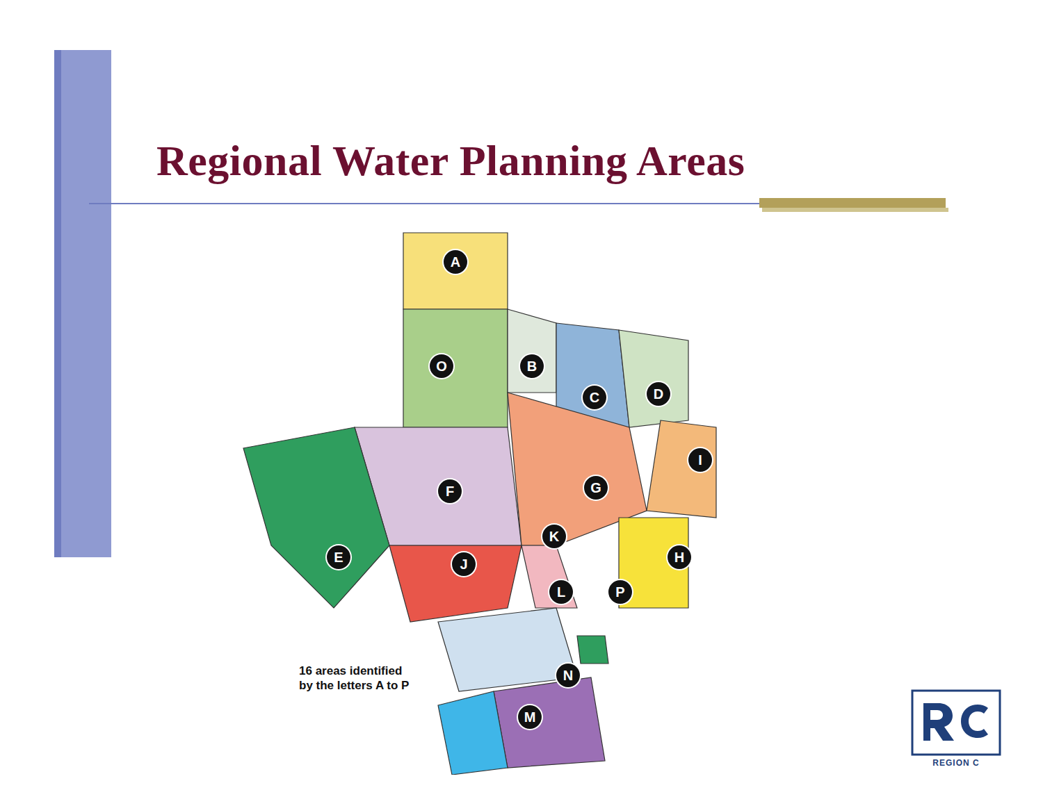Regional Water Planning Areas
A
O
B
C
D
I
F
G
E
J
K
H
L
P
N
M
16 areas identified
by the letters A to P
REGION C